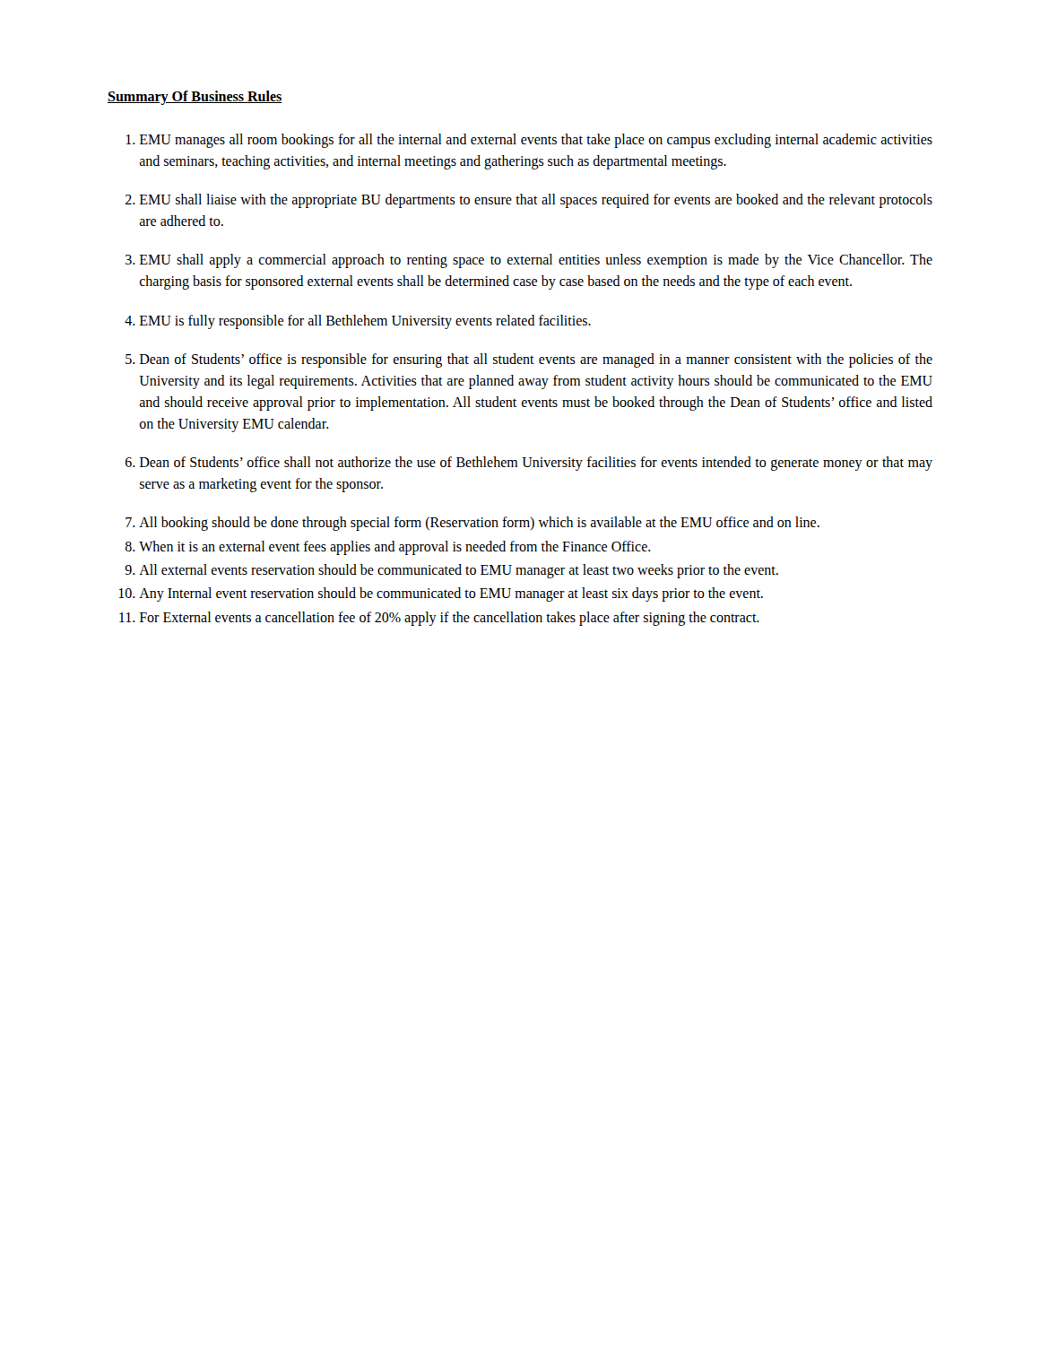Summary Of Business Rules
EMU manages all room bookings for all the internal and external events that take place on campus excluding internal academic activities and seminars, teaching activities, and internal meetings and gatherings such as departmental meetings.
EMU shall liaise with the appropriate BU departments to ensure that all spaces required for events are booked and the relevant protocols are adhered to.
EMU shall apply a commercial approach to renting space to external entities unless exemption is made by the Vice Chancellor. The charging basis for sponsored external events shall be determined case by case based on the needs and the type of each event.
EMU is fully responsible for all Bethlehem University events related facilities.
Dean of Students’ office is responsible for ensuring that all student events are managed in a manner consistent with the policies of the University and its legal requirements. Activities that are planned away from student activity hours should be communicated to the EMU and should receive approval prior to implementation. All student events must be booked through the Dean of Students’ office and listed on the University EMU calendar.
Dean of Students’ office shall not authorize the use of Bethlehem University facilities for events intended to generate money or that may serve as a marketing event for the sponsor.
All booking should be done through special form (Reservation form) which is available at the EMU office and on line.
When it is an external event fees applies and approval is needed from the Finance Office.
All external events reservation should be communicated to EMU manager at least two weeks prior to the event.
Any Internal event reservation should be communicated to EMU manager at least six days prior to the event.
For External events a cancellation fee of 20% apply if the cancellation takes place after signing the contract.